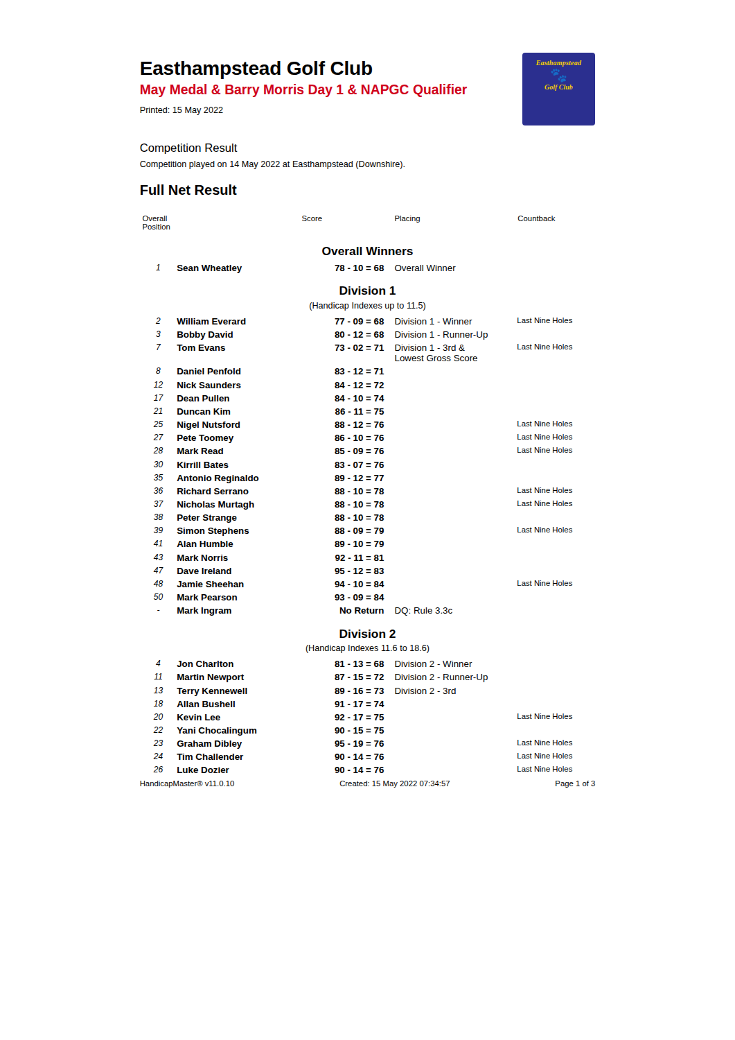Easthampstead
🐾
Golf Club
Easthampstead Golf Club
May Medal & Barry Morris Day 1 & NAPGC Qualifier
Printed: 15 May 2022
Competition Result
Competition played on 14 May 2022 at Easthampstead (Downshire).
Full Net Result
| Overall Position | | Score | Placing | Countback |
| --- | --- | --- | --- | --- |
| Overall Winners |
| 1 | Sean Wheatley | 78 - 10 = 68 | Overall Winner | |
| Division 1 |
| (Handicap Indexes up to 11.5) |
| 2 | William Everard | 77 - 09 = 68 | Division 1 - Winner | Last Nine Holes |
| 3 | Bobby David | 80 - 12 = 68 | Division 1 - Runner-Up | |
| 7 | Tom Evans | 73 - 02 = 71 | Division 1 - 3rd & Lowest Gross Score | Last Nine Holes |
| 8 | Daniel Penfold | 83 - 12 = 71 | | |
| 12 | Nick Saunders | 84 - 12 = 72 | | |
| 17 | Dean Pullen | 84 - 10 = 74 | | |
| 21 | Duncan Kim | 86 - 11 = 75 | | |
| 25 | Nigel Nutsford | 88 - 12 = 76 | | Last Nine Holes |
| 27 | Pete Toomey | 86 - 10 = 76 | | Last Nine Holes |
| 28 | Mark Read | 85 - 09 = 76 | | Last Nine Holes |
| 30 | Kirrill Bates | 83 - 07 = 76 | | |
| 35 | Antonio Reginaldo | 89 - 12 = 77 | | |
| 36 | Richard Serrano | 88 - 10 = 78 | | Last Nine Holes |
| 37 | Nicholas Murtagh | 88 - 10 = 78 | | Last Nine Holes |
| 38 | Peter Strange | 88 - 10 = 78 | | |
| 39 | Simon Stephens | 88 - 09 = 79 | | Last Nine Holes |
| 41 | Alan Humble | 89 - 10 = 79 | | |
| 43 | Mark Norris | 92 - 11 = 81 | | |
| 47 | Dave Ireland | 95 - 12 = 83 | | |
| 48 | Jamie Sheehan | 94 - 10 = 84 | | Last Nine Holes |
| 50 | Mark Pearson | 93 - 09 = 84 | | |
| - | Mark Ingram | No Return | DQ: Rule 3.3c | |
| Division 2 |
| (Handicap Indexes 11.6 to 18.6) |
| 4 | Jon Charlton | 81 - 13 = 68 | Division 2 - Winner | |
| 11 | Martin Newport | 87 - 15 = 72 | Division 2 - Runner-Up | |
| 13 | Terry Kennewell | 89 - 16 = 73 | Division 2 - 3rd | |
| 18 | Allan Bushell | 91 - 17 = 74 | | |
| 20 | Kevin Lee | 92 - 17 = 75 | | Last Nine Holes |
| 22 | Yani Chocalingum | 90 - 15 = 75 | | |
| 23 | Graham Dibley | 95 - 19 = 76 | | Last Nine Holes |
| 24 | Tim Challender | 90 - 14 = 76 | | Last Nine Holes |
| 26 | Luke Dozier | 90 - 14 = 76 | | Last Nine Holes |
HandicapMaster® v11.0.10
Created: 15 May 2022 07:34:57
Page 1 of 3